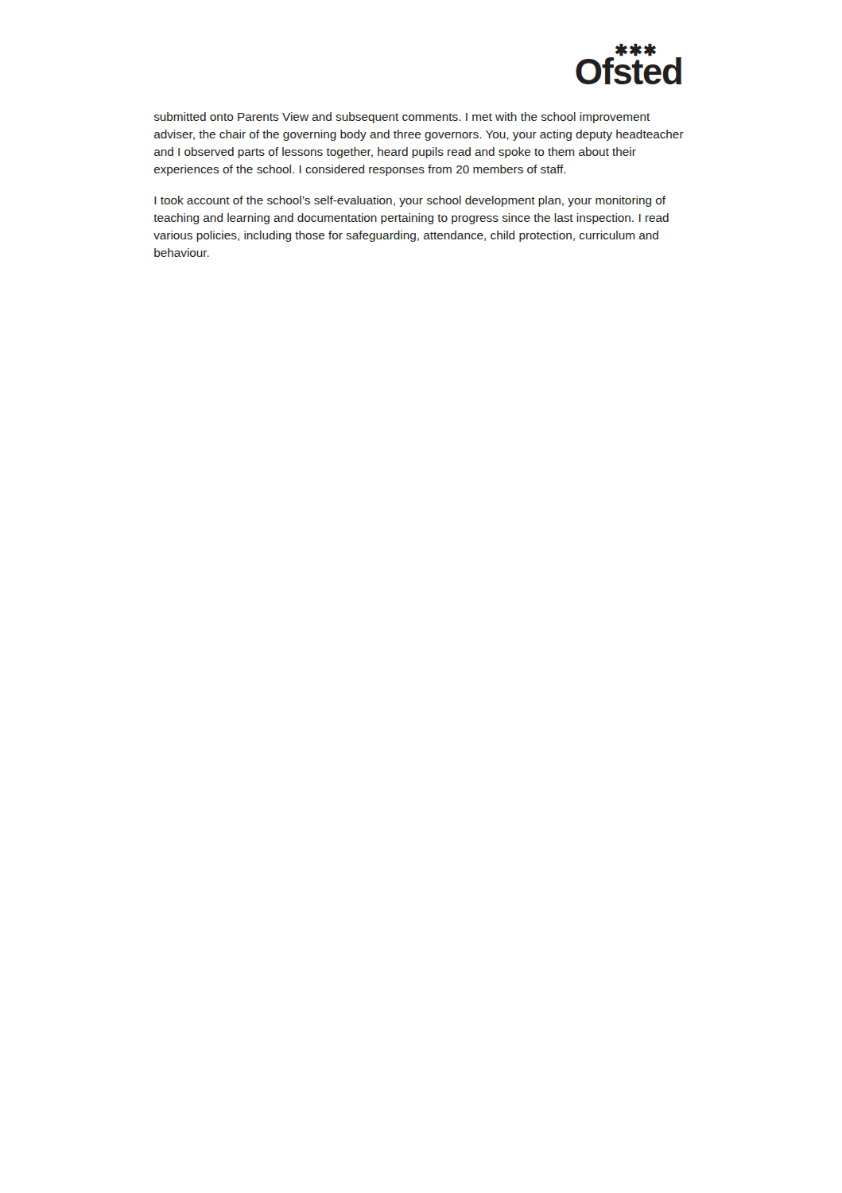✱✱✱
Ofsted
submitted onto Parents View and subsequent comments. I met with the school improvement adviser, the chair of the governing body and three governors. You, your acting deputy headteacher and I observed parts of lessons together, heard pupils read and spoke to them about their experiences of the school. I considered responses from 20 members of staff.
I took account of the school’s self-evaluation, your school development plan, your monitoring of teaching and learning and documentation pertaining to progress since the last inspection. I read various policies, including those for safeguarding, attendance, child protection, curriculum and behaviour.